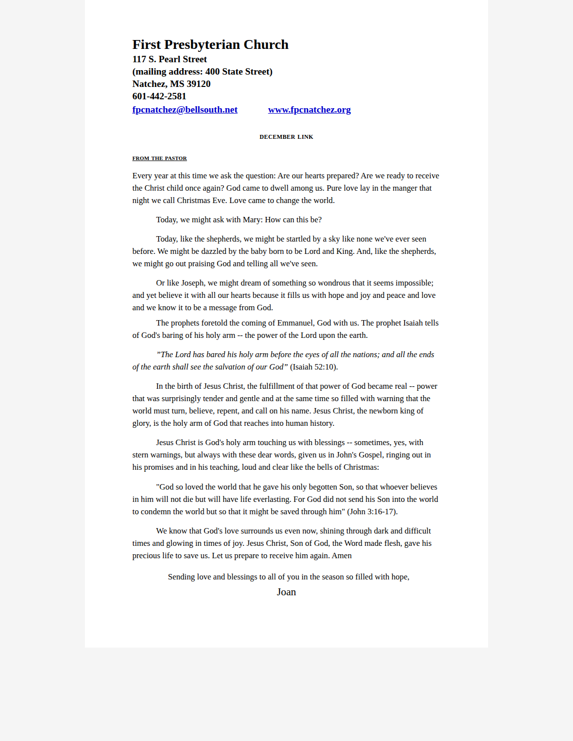First Presbyterian Church
117 S. Pearl Street
(mailing address: 400 State Street)
Natchez, MS 39120
601-442-2581
fpcnatchez@bellsouth.net www.fpcnatchez.org
December Link
From the Pastor
Every year at this time we ask the question: Are our hearts prepared? Are we ready to receive the Christ child once again? God came to dwell among us. Pure love lay in the manger that night we call Christmas Eve. Love came to change the world.
Today, we might ask with Mary: How can this be?
Today, like the shepherds, we might be startled by a sky like none we've ever seen before. We might be dazzled by the baby born to be Lord and King. And, like the shepherds, we might go out praising God and telling all we've seen.
Or like Joseph, we might dream of something so wondrous that it seems impossible; and yet believe it with all our hearts because it fills us with hope and joy and peace and love and we know it to be a message from God.
The prophets foretold the coming of Emmanuel, God with us. The prophet Isaiah tells of God's baring of his holy arm -- the power of the Lord upon the earth.
”The Lord has bared his holy arm before the eyes of all the nations; and all the ends of the earth shall see the salvation of our God” (Isaiah 52:10).
In the birth of Jesus Christ, the fulfillment of that power of God became real -- power that was surprisingly tender and gentle and at the same time so filled with warning that the world must turn, believe, repent, and call on his name. Jesus Christ, the newborn king of glory, is the holy arm of God that reaches into human history.
Jesus Christ is God's holy arm touching us with blessings -- sometimes, yes, with stern warnings, but always with these dear words, given us in John's Gospel, ringing out in his promises and in his teaching, loud and clear like the bells of Christmas:
"God so loved the world that he gave his only begotten Son, so that whoever believes in him will not die but will have life everlasting. For God did not send his Son into the world to condemn the world but so that it might be saved through him" (John 3:16-17).
We know that God's love surrounds us even now, shining through dark and difficult times and glowing in times of joy. Jesus Christ, Son of God, the Word made flesh, gave his precious life to save us. Let us prepare to receive him again. Amen
Sending love and blessings to all of you in the season so filled with hope,
Joan